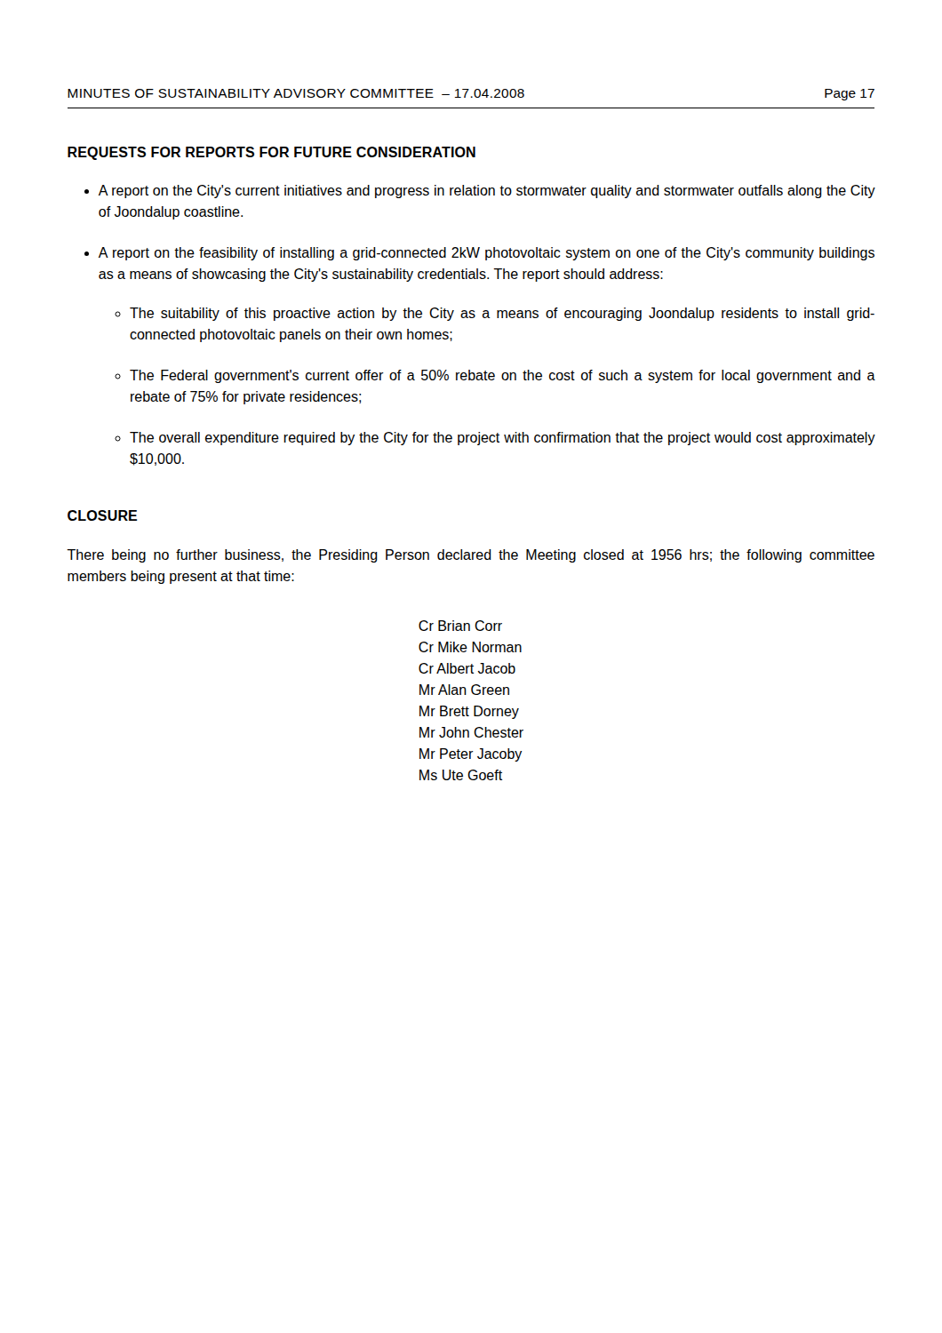Minutes of Sustainability Advisory Committee – 17.04.2008 Page 17
Requests for Reports for Future Consideration
A report on the City's current initiatives and progress in relation to stormwater quality and stormwater outfalls along the City of Joondalup coastline.
A report on the feasibility of installing a grid-connected 2kW photovoltaic system on one of the City's community buildings as a means of showcasing the City's sustainability credentials. The report should address:
The suitability of this proactive action by the City as a means of encouraging Joondalup residents to install grid-connected photovoltaic panels on their own homes;
The Federal government's current offer of a 50% rebate on the cost of such a system for local government and a rebate of 75% for private residences;
The overall expenditure required by the City for the project with confirmation that the project would cost approximately $10,000.
Closure
There being no further business, the Presiding Person declared the Meeting closed at 1956 hrs; the following committee members being present at that time:
Cr Brian Corr
Cr Mike Norman
Cr Albert Jacob
Mr Alan Green
Mr Brett Dorney
Mr John Chester
Mr Peter Jacoby
Ms Ute Goeft